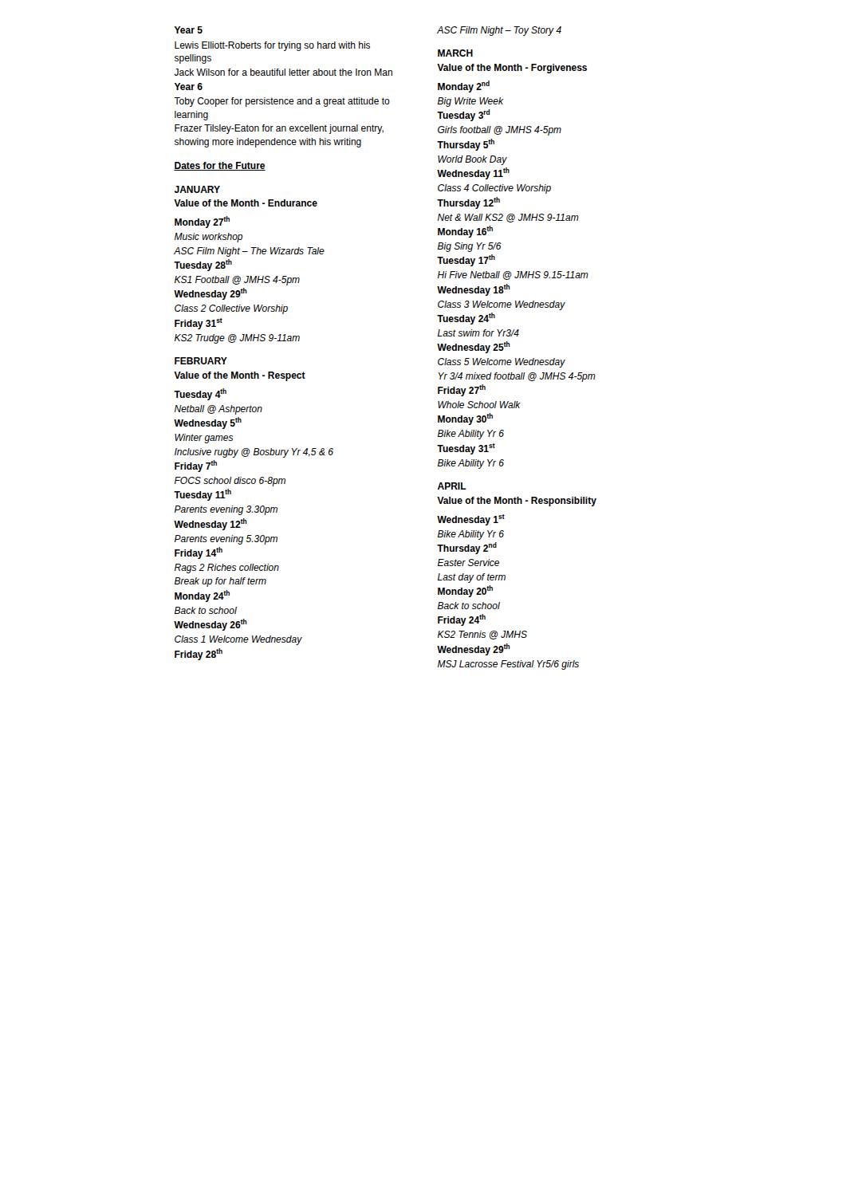Year 5
Lewis Elliott-Roberts for trying so hard with his spellings
Jack Wilson for a beautiful letter about the Iron Man
Year 6
Toby Cooper for persistence and a great attitude to learning
Frazer Tilsley-Eaton for an excellent journal entry, showing more independence with his writing
Dates for the Future
JANUARY
Value of the Month - Endurance
Monday 27th
Music workshop
ASC Film Night – The Wizards Tale
Tuesday 28th
KS1 Football @ JMHS 4-5pm
Wednesday 29th
Class 2 Collective Worship
Friday 31st
KS2 Trudge @ JMHS 9-11am
FEBRUARY
Value of the Month - Respect
Tuesday 4th
Netball @ Ashperton
Wednesday 5th
Winter games
Inclusive rugby @ Bosbury Yr 4,5 & 6
Friday 7th
FOCS school disco 6-8pm
Tuesday 11th
Parents evening 3.30pm
Wednesday 12th
Parents evening 5.30pm
Friday 14th
Rags 2 Riches collection
Break up for half term
Monday 24th
Back to school
Wednesday 26th
Class 1 Welcome Wednesday
Friday 28th
ASC Film Night – Toy Story 4
MARCH
Value of the Month - Forgiveness
Monday 2nd
Big Write Week
Tuesday 3rd
Girls football @ JMHS 4-5pm
Thursday 5th
World Book Day
Wednesday 11th
Class 4 Collective Worship
Thursday 12th
Net & Wall KS2 @ JMHS 9-11am
Monday 16th
Big Sing Yr 5/6
Tuesday 17th
Hi Five Netball @ JMHS 9.15-11am
Wednesday 18th
Class 3 Welcome Wednesday
Tuesday 24th
Last swim for Yr3/4
Wednesday 25th
Class 5 Welcome Wednesday
Yr 3/4 mixed football @ JMHS 4-5pm
Friday 27th
Whole School Walk
Monday 30th
Bike Ability Yr 6
Tuesday 31st
Bike Ability Yr 6
APRIL
Value of the Month - Responsibility
Wednesday 1st
Bike Ability Yr 6
Thursday 2nd
Easter Service
Last day of term
Monday 20th
Back to school
Friday 24th
KS2 Tennis @ JMHS
Wednesday 29th
MSJ Lacrosse Festival Yr5/6 girls